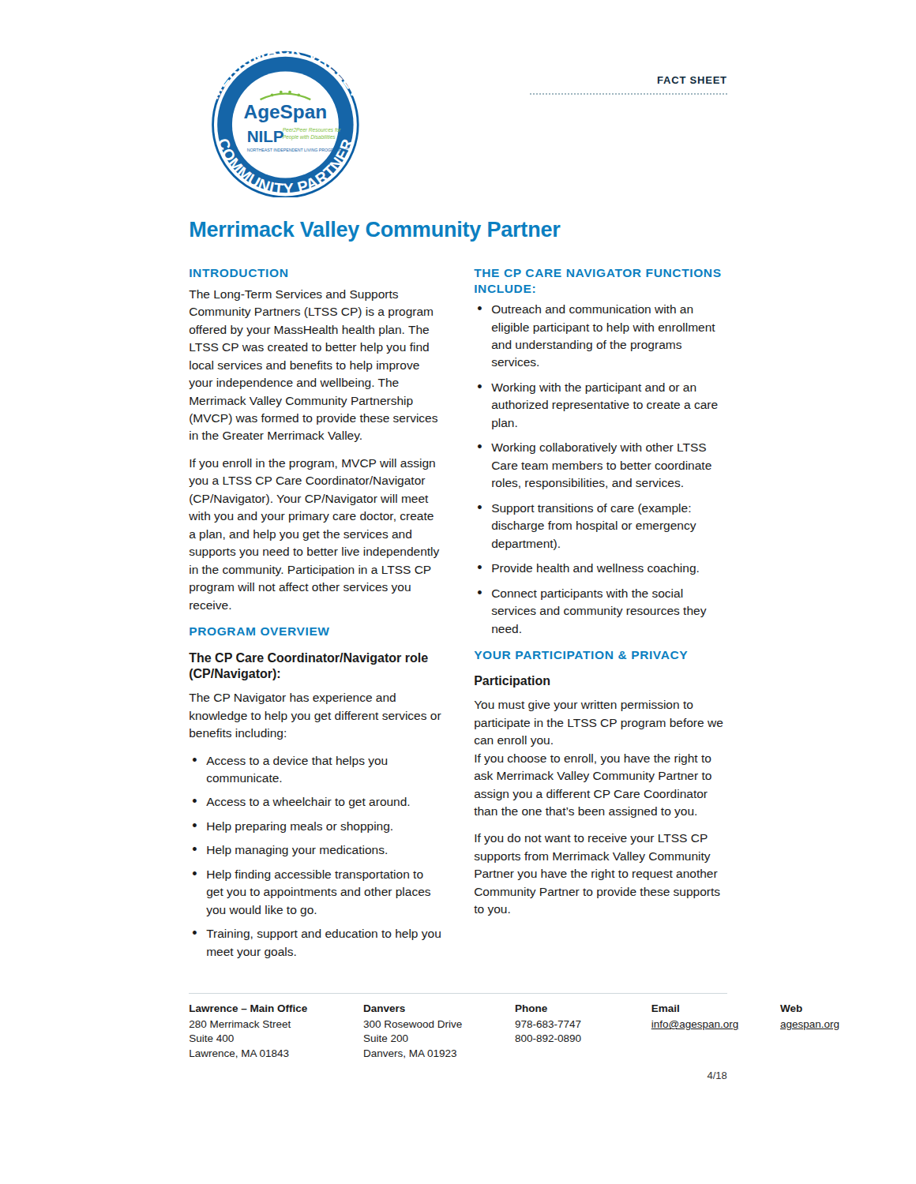MERRIMACK VALLEY COMMUNITY PARTNER AgeSpan NILP Peer2Peer Resources for People with Disabilities NORTHEAST INDEPENDENT LIVING PROGRAM INC
FACT SHEET
Merrimack Valley Community Partner
Introduction
The Long-Term Services and Supports Community Partners (LTSS CP) is a program offered by your MassHealth health plan. The LTSS CP was created to better help you find local services and benefits to help improve your independence and wellbeing. The Merrimack Valley Community Partnership (MVCP) was formed to provide these services in the Greater Merrimack Valley.
If you enroll in the program, MVCP will assign you a LTSS CP Care Coordinator/Navigator (CP/Navigator). Your CP/Navigator will meet with you and your primary care doctor, create a plan, and help you get the services and supports you need to better live independently in the community. Participation in a LTSS CP program will not affect other services you receive.
Program Overview
The CP Care Coordinator/Navigator role (CP/Navigator):
The CP Navigator has experience and knowledge to help you get different services or benefits including:
Access to a device that helps you communicate.
Access to a wheelchair to get around.
Help preparing meals or shopping.
Help managing your medications.
Help finding accessible transportation to get you to appointments and other places you would like to go.
Training, support and education to help you meet your goals.
The CP Care Navigator functions include:
Outreach and communication with an eligible participant to help with enrollment and understanding of the programs services.
Working with the participant and or an authorized representative to create a care plan.
Working collaboratively with other LTSS Care team members to better coordinate roles, responsibilities, and services.
Support transitions of care (example: discharge from hospital or emergency department).
Provide health and wellness coaching.
Connect participants with the social services and community resources they need.
Your Participation & Privacy
Participation
You must give your written permission to participate in the LTSS CP program before we can enroll you.
If you choose to enroll, you have the right to ask Merrimack Valley Community Partner to assign you a different CP Care Coordinator than the one that’s been assigned to you.
If you do not want to receive your LTSS CP supports from Merrimack Valley Community Partner you have the right to request another Community Partner to provide these supports to you.
Lawrence – Main Office
280 Merrimack Street
Suite 400
Lawrence, MA 01843
Danvers
300 Rosewood Drive
Suite 200
Danvers, MA 01923
Phone
978-683-7747
800-892-0890
Email
info@agespan.org
Web
agespan.org
4/18